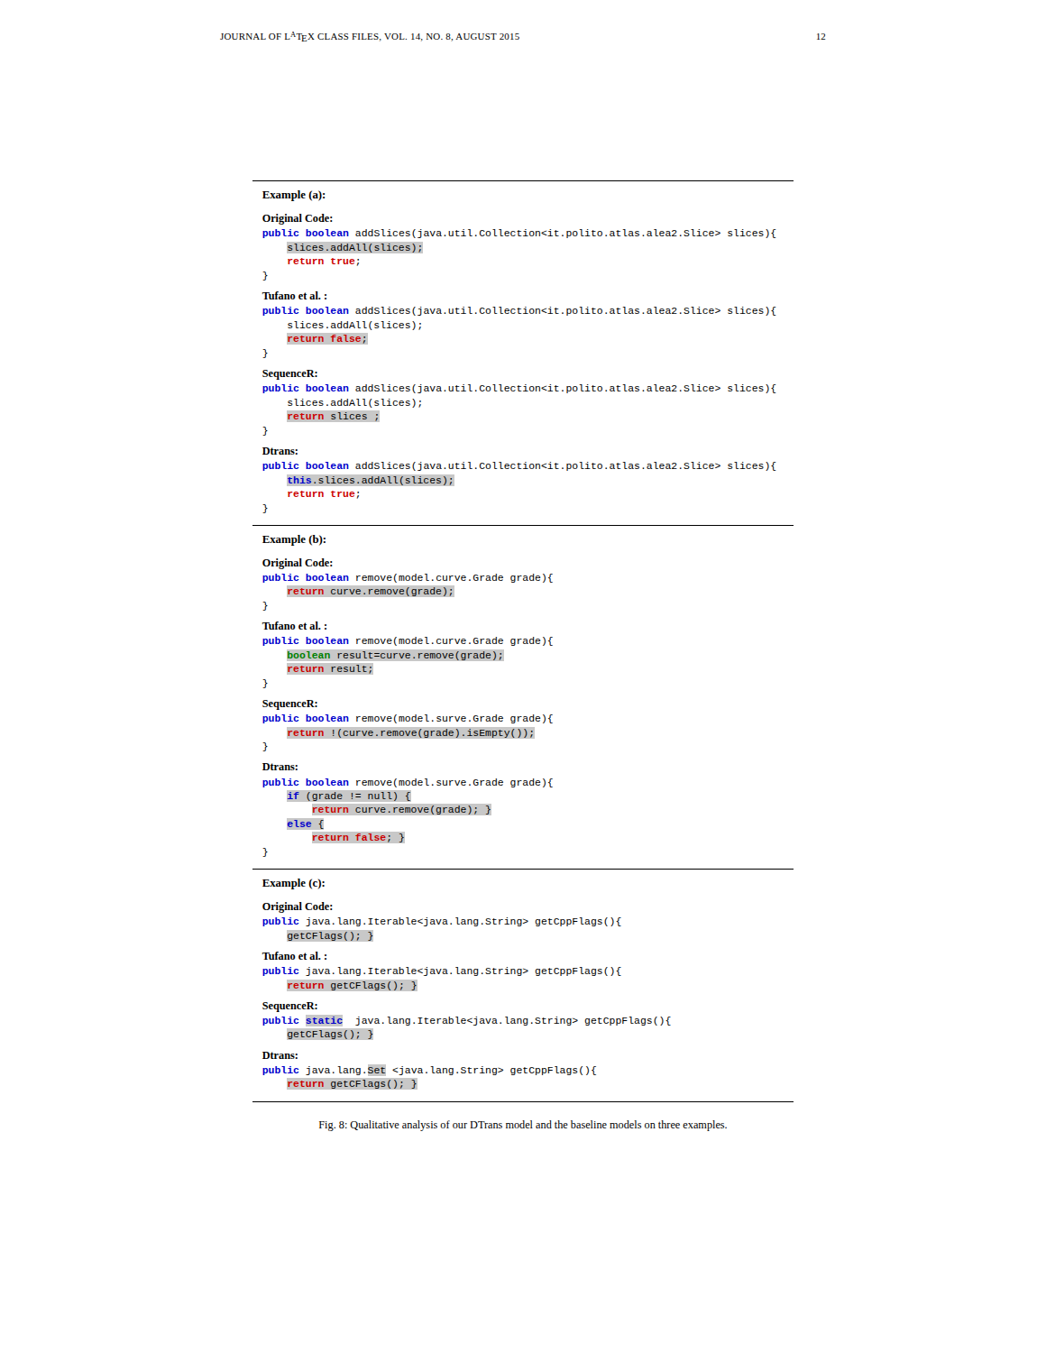JOURNAL OF LATEX CLASS FILES, VOL. 14, NO. 8, AUGUST 2015
12
Example (a):
Original Code:
public boolean addSlices(java.util.Collection<it.polito.atlas.alea2.Slice> slices){
    slices.addAll(slices);
    return true;
}
Tufano et al. :
public boolean addSlices(java.util.Collection<it.polito.atlas.alea2.Slice> slices){
    slices.addAll(slices);
    return false;
}
SequenceR:
public boolean addSlices(java.util.Collection<it.polito.atlas.alea2.Slice> slices){
    slices.addAll(slices);
    return slices ;
}
Dtrans:
public boolean addSlices(java.util.Collection<it.polito.atlas.alea2.Slice> slices){
    this.slices.addAll(slices);
    return true;
}
Example (b):
Original Code:
public boolean remove(model.curve.Grade grade){
    return curve.remove(grade);
}
Tufano et al. :
public boolean remove(model.curve.Grade grade){
    boolean result=curve.remove(grade);
    return result;
}
SequenceR:
public boolean remove(model.surve.Grade grade){
    return !(curve.remove(grade).isEmpty());
}
Dtrans:
public boolean remove(model.surve.Grade grade){
    if (grade != null) {
        return curve.remove(grade); }
    else {
        return false; }
}
Example (c):
Original Code:
public java.lang.Iterable<java.lang.String> getCppFlags(){
    getCFlags(); }
Tufano et al. :
public java.lang.Iterable<java.lang.String> getCppFlags(){
    return getCFlags(); }
SequenceR:
public static  java.lang.Iterable<java.lang.String> getCppFlags(){
    getCFlags(); }
Dtrans:
public java.lang.Set <java.lang.String> getCppFlags(){
    return getCFlags(); }
Fig. 8: Qualitative analysis of our DTrans model and the baseline models on three examples.